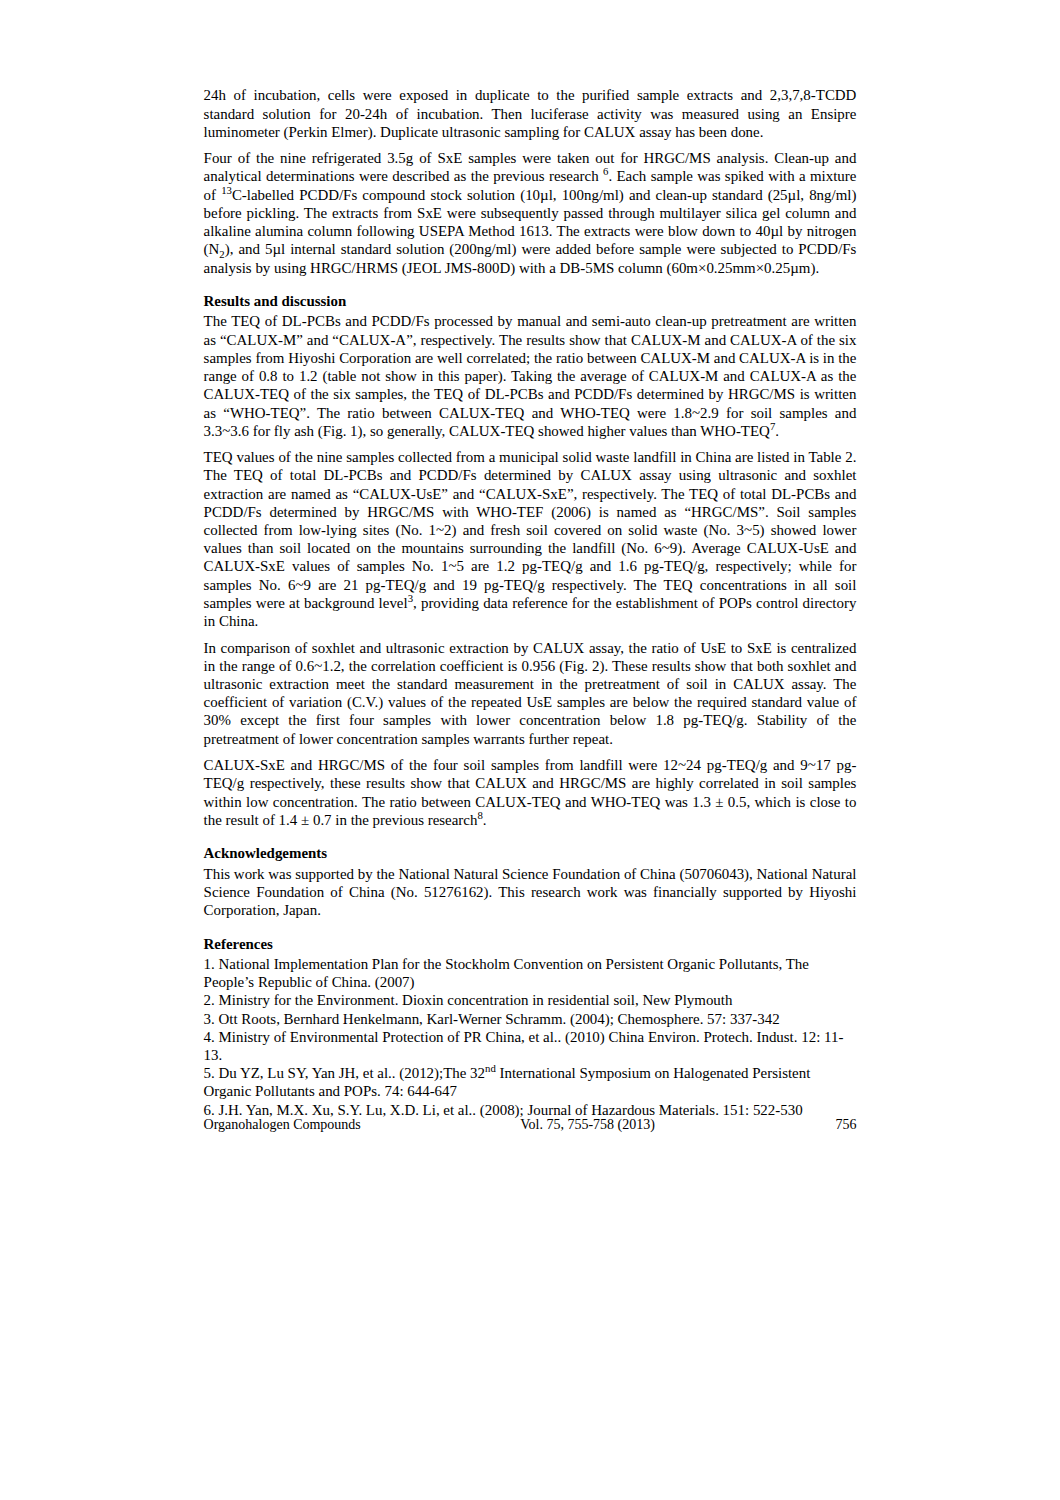24h of incubation, cells were exposed in duplicate to the purified sample extracts and 2,3,7,8-TCDD standard solution for 20-24h of incubation. Then luciferase activity was measured using an Ensipre luminometer (Perkin Elmer). Duplicate ultrasonic sampling for CALUX assay has been done.
Four of the nine refrigerated 3.5g of SxE samples were taken out for HRGC/MS analysis. Clean-up and analytical determinations were described as the previous research 6. Each sample was spiked with a mixture of 13C-labelled PCDD/Fs compound stock solution (10µl, 100ng/ml) and clean-up standard (25µl, 8ng/ml) before pickling. The extracts from SxE were subsequently passed through multilayer silica gel column and alkaline alumina column following USEPA Method 1613. The extracts were blow down to 40µl by nitrogen (N2), and 5µl internal standard solution (200ng/ml) were added before sample were subjected to PCDD/Fs analysis by using HRGC/HRMS (JEOL JMS-800D) with a DB-5MS column (60m×0.25mm×0.25µm).
Results and discussion
The TEQ of DL-PCBs and PCDD/Fs processed by manual and semi-auto clean-up pretreatment are written as “CALUX-M” and “CALUX-A”, respectively. The results show that CALUX-M and CALUX-A of the six samples from Hiyoshi Corporation are well correlated; the ratio between CALUX-M and CALUX-A is in the range of 0.8 to 1.2 (table not show in this paper). Taking the average of CALUX-M and CALUX-A as the CALUX-TEQ of the six samples, the TEQ of DL-PCBs and PCDD/Fs determined by HRGC/MS is written as “WHO-TEQ”. The ratio between CALUX-TEQ and WHO-TEQ were 1.8~2.9 for soil samples and 3.3~3.6 for fly ash (Fig. 1), so generally, CALUX-TEQ showed higher values than WHO-TEQ7.
TEQ values of the nine samples collected from a municipal solid waste landfill in China are listed in Table 2. The TEQ of total DL-PCBs and PCDD/Fs determined by CALUX assay using ultrasonic and soxhlet extraction are named as “CALUX-UsE” and “CALUX-SxE”, respectively. The TEQ of total DL-PCBs and PCDD/Fs determined by HRGC/MS with WHO-TEF (2006) is named as “HRGC/MS”. Soil samples collected from low-lying sites (No. 1~2) and fresh soil covered on solid waste (No. 3~5) showed lower values than soil located on the mountains surrounding the landfill (No. 6~9). Average CALUX-UsE and CALUX-SxE values of samples No. 1~5 are 1.2 pg-TEQ/g and 1.6 pg-TEQ/g, respectively; while for samples No. 6~9 are 21 pg-TEQ/g and 19 pg-TEQ/g respectively. The TEQ concentrations in all soil samples were at background level3, providing data reference for the establishment of POPs control directory in China.
In comparison of soxhlet and ultrasonic extraction by CALUX assay, the ratio of UsE to SxE is centralized in the range of 0.6~1.2, the correlation coefficient is 0.956 (Fig. 2). These results show that both soxhlet and ultrasonic extraction meet the standard measurement in the pretreatment of soil in CALUX assay. The coefficient of variation (C.V.) values of the repeated UsE samples are below the required standard value of 30% except the first four samples with lower concentration below 1.8 pg-TEQ/g. Stability of the pretreatment of lower concentration samples warrants further repeat.
CALUX-SxE and HRGC/MS of the four soil samples from landfill were 12~24 pg-TEQ/g and 9~17 pg-TEQ/g respectively, these results show that CALUX and HRGC/MS are highly correlated in soil samples within low concentration. The ratio between CALUX-TEQ and WHO-TEQ was 1.3 ± 0.5, which is close to the result of 1.4 ± 0.7 in the previous research8.
Acknowledgements
This work was supported by the National Natural Science Foundation of China (50706043), National Natural Science Foundation of China (No. 51276162). This research work was financially supported by Hiyoshi Corporation, Japan.
References
1. National Implementation Plan for the Stockholm Convention on Persistent Organic Pollutants, The People’s Republic of China. (2007)
2. Ministry for the Environment. Dioxin concentration in residential soil, New Plymouth
3. Ott Roots, Bernhard Henkelmann, Karl-Werner Schramm. (2004); Chemosphere. 57: 337-342
4. Ministry of Environmental Protection of PR China, et al.. (2010) China Environ. Protech. Indust. 12: 11-13.
5. Du YZ, Lu SY, Yan JH, et al.. (2012);The 32nd International Symposium on Halogenated Persistent Organic Pollutants and POPs. 74: 644-647
6. J.H. Yan, M.X. Xu, S.Y. Lu, X.D. Li, et al.. (2008); Journal of Hazardous Materials. 151: 522-530
Organohalogen Compounds
Vol. 75, 755-758 (2013)
756